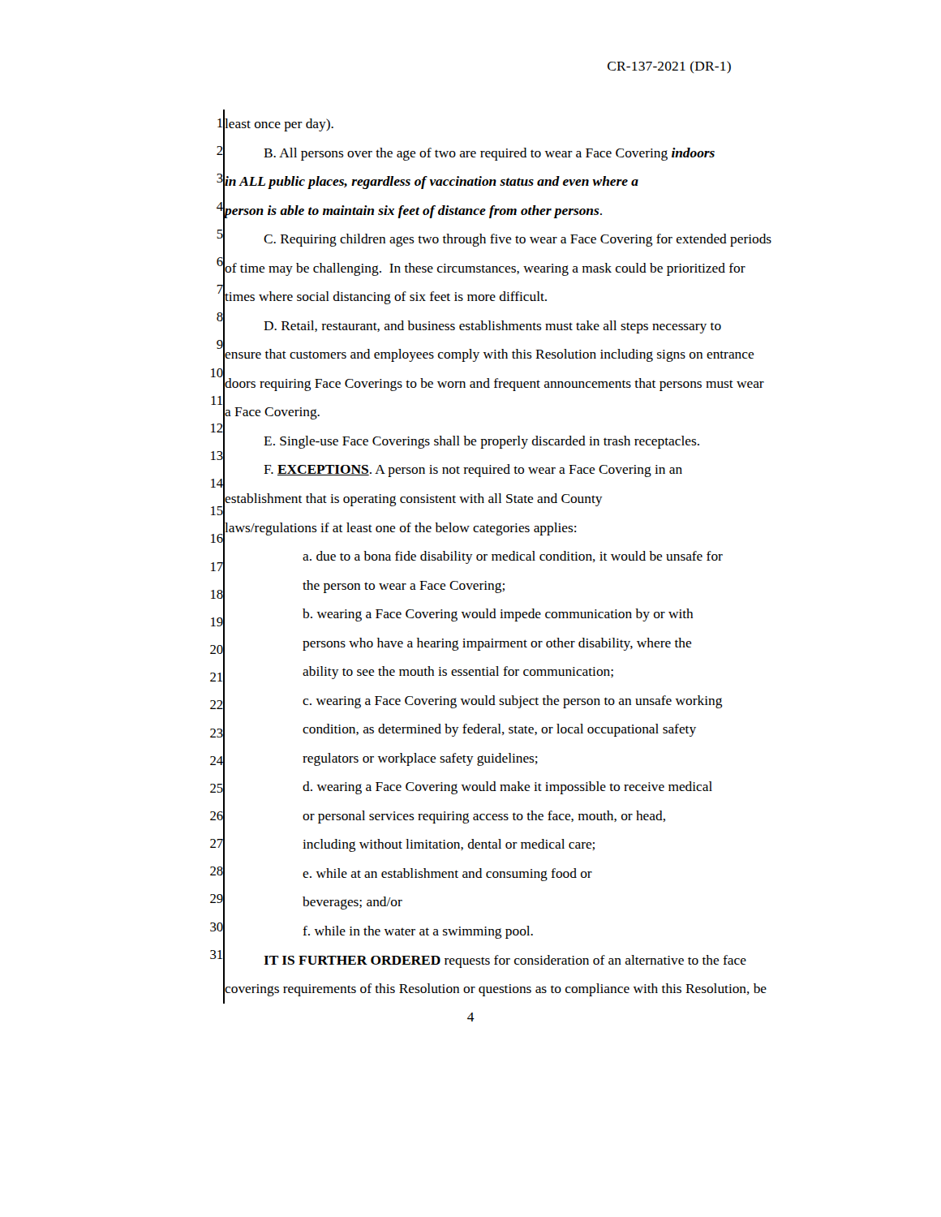CR-137-2021 (DR-1)
| 1 2 3 4 5 6 7 8 9 10 11 12 13 14 15 16 17 18 19 20 21 22 23 24 25 26 27 28 29 30 31 | least once per day). B. All persons over the age of two are required to wear a Face Covering indoors in ALL public places, regardless of vaccination status and even where a person is able to maintain six feet of distance from other persons . C. Requiring children ages two through five to wear a Face Covering for extended periods of time may be challenging. In these circumstances, wearing a mask could be prioritized for times where social distancing of six feet is more difficult. D. Retail, restaurant, and business establishments must take all steps necessary to ensure that customers and employees comply with this Resolution including signs on entrance doors requiring Face Coverings to be worn and frequent announcements that persons must wear a Face Covering. E. Single-use Face Coverings shall be properly discarded in trash receptacles. F. EXCEPTIONS . A person is not required to wear a Face Covering in an establishment that is operating consistent with all State and County laws/regulations if at least one of the below categories applies: a. due to a bona fide disability or medical condition, it would be unsafe for the person to wear a Face Covering; b. wearing a Face Covering would impede communication by or with persons who have a hearing impairment or other disability, where the ability to see the mouth is essential for communication; c. wearing a Face Covering would subject the person to an unsafe working condition, as determined by federal, state, or local occupational safety regulators or workplace safety guidelines; d. wearing a Face Covering would make it impossible to receive medical or personal services requiring access to the face, mouth, or head, including without limitation, dental or medical care; e. while at an establishment and consuming food or beverages; and/or f. while in the water at a swimming pool. IT IS FURTHER ORDERED requests for consideration of an alternative to the face coverings requirements of this Resolution or questions as to compliance with this Resolution, be |
4